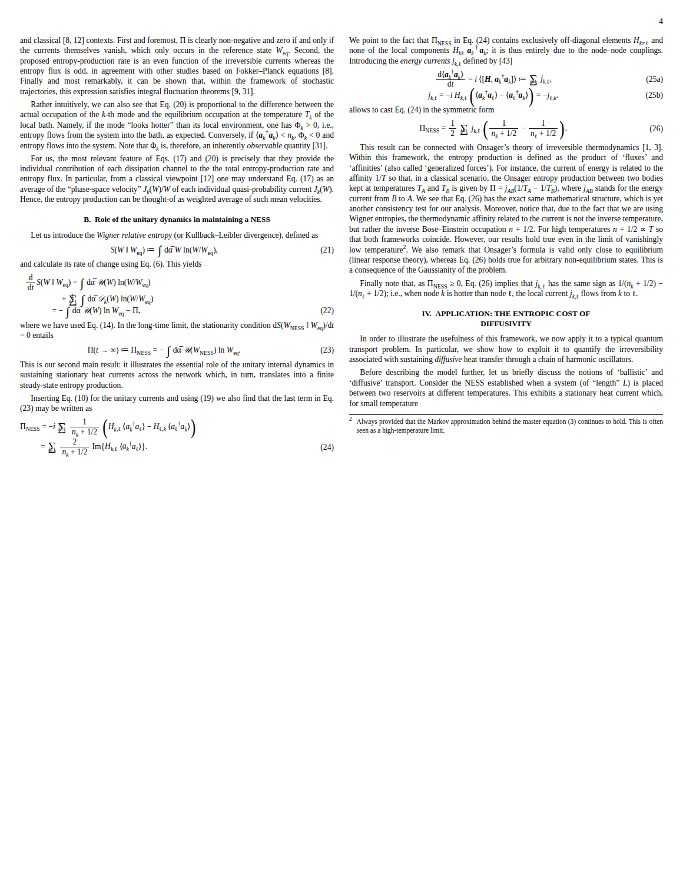4
and classical [8, 12] contexts. First and foremost, Π is clearly non-negative and zero if and only if the currents themselves vanish, which only occurs in the reference state Weq. Second, the proposed entropy-production rate is an even function of the irreversible currents whereas the entropy flux is odd, in agreement with other studies based on Fokker–Planck equations [8]. Finally and most remarkably, it can be shown that, within the framework of stochastic trajectories, this expression satisfies integral fluctuation theorems [9, 31].
Rather intuitively, we can also see that Eq. (20) is proportional to the difference between the actual occupation of the k-th mode and the equilibrium occupation at the temperature Tk of the local bath. Namely, if the mode “looks hotter” than its local environment, one has Φk > 0, i.e., entropy flows from the system into the bath, as expected. Conversely, if ⟨ak†ak⟩ < nk, Φk < 0 and entropy flows into the system. Note that Φk is, therefore, an inherently observable quantity [31].
For us, the most relevant feature of Eqs. (17) and (20) is precisely that they provide the individual contribution of each dissipation channel to the the total entropy-production rate and entropy flux. In particular, from a classical viewpoint [12] one may understand Eq. (17) as an average of the “phase-space velocity” Jk(W)/W of each individual quasi-probability current Jk(W). Hence, the entropy production can be thought-of as weighted average of such mean velocities.
B. Role of the unitary dynamics in maintaining a NESS
Let us introduce the Wigner relative entropy (or Kullback–Leibler divergence), defined as
S(W ‖ Weq) ≔ ∫ dα̅ W ln(W/Weq),
(21)
and calculate its rate of change using Eq. (6). This yields
ddt S(W ‖ Weq) = ∫ dα̅ 𝒰(W) ln(W/Weq)
+ ∑Lk=1 ∫ dα̅ 𝒟k(W) ln(W/Weq)
= − ∫ dα̅ 𝒰(W) ln Weq − Π,
(22)
where we have used Eq. (14). In the long-time limit, the stationarity condition dS(WNESS ‖ Weq)/dt = 0 entails
Π(t → ∞) ≔ ΠNESS = − ∫ dα̅ 𝒰(WNESS) ln Weq.
(23)
This is our second main result: it illustrates the essential role of the unitary internal dynamics in sustaining stationary heat currents across the network which, in turn, translates into a finite steady-state entropy production.
Inserting Eq. (10) for the unitary currents and using (19) we also find that the last term in Eq. (23) may be written as
ΠNESS = −i ∑k≠ℓ 1 nk + 1/2 (Hk,ℓ ⟨ak†aℓ⟩ − Hℓ,k ⟨aℓ†ak⟩)
= ∑k≠ℓ 2 nk + 1/2 Im{Hk,ℓ ⟨ak†aℓ⟩}.
(24)
We point to the fact that ΠNESS in Eq. (24) contains exclusively off-diagonal elements Hk≠ℓ and none of the local components Hkk ak†ak; it is thus entirely due to the node–node couplings. Introducing the energy currents jk,ℓ defined by [43]
d⟨ak†ak⟩dt = i ⟨[H, ak†ak]⟩ ≔ ∑ℓ≠k jk,ℓ,
(25a)
jk,ℓ = −i Hk,ℓ (⟨ak†aℓ⟩ − ⟨aℓ†ak⟩) = −jℓ,k.
(25b)
allows to cast Eq. (24) in the symmetric form
ΠNESS = 12 ∑k≠ℓ jk,ℓ (1 nk + 1/2 − 1 nℓ + 1/2).
(26)
This result can be connected with Onsager’s theory of irreversible thermodynamics [1, 3]. Within this framework, the entropy production is defined as the product of ‘fluxes’ and ‘affinities’ (also called ‘generalized forces’). For instance, the current of energy is related to the affinity 1/T so that, in a classical scenario, the Onsager entropy production between two bodies kept at temperatures TA and TB is given by Π = jAB(1/TA − 1/TB), where jAB stands for the energy current from B to A. We see that Eq. (26) has the exact same mathematical structure, which is yet another consistency test for our analysis. Moreover, notice that, due to the fact that we are using Wigner entropies, the thermodynamic affinity related to the current is not the inverse temperature, but rather the inverse Bose–Einstein occupation n + 1/2. For high temperatures n + 1/2 ∝ T so that both frameworks coincide. However, our results hold true even in the limit of vanishingly low temperature2. We also remark that Onsager’s formula is valid only close to equilibrium (linear response theory), whereas Eq. (26) holds true for arbitrary non-equilibrium states. This is a consequence of the Gaussianity of the problem.
Finally note that, as ΠNESS ≥ 0, Eq. (26) implies that jk,ℓ has the same sign as 1/(nk + 1/2) − 1/(nℓ + 1/2); i.e., when node k is hotter than node ℓ, the local current jk,ℓ flows from k to ℓ.
IV. APPLICATION: THE ENTROPIC COST OF
DIFFUSIVITY
In order to illustrate the usefulness of this framework, we now apply it to a typical quantum transport problem. In particular, we show how to exploit it to quantify the irreversibility associated with sustaining diffusive heat transfer through a chain of harmonic oscillators.
Before describing the model further, let us briefly discuss the notions of ‘ballistic’ and ‘diffusive’ transport. Consider the NESS established when a system (of “length” L) is placed between two reservoirs at different temperatures. This exhibits a stationary heat current which, for small temperature
2 Always provided that the Markov approximation behind the master equation (3) continues to hold. This is often seen as a high-temperature limit.